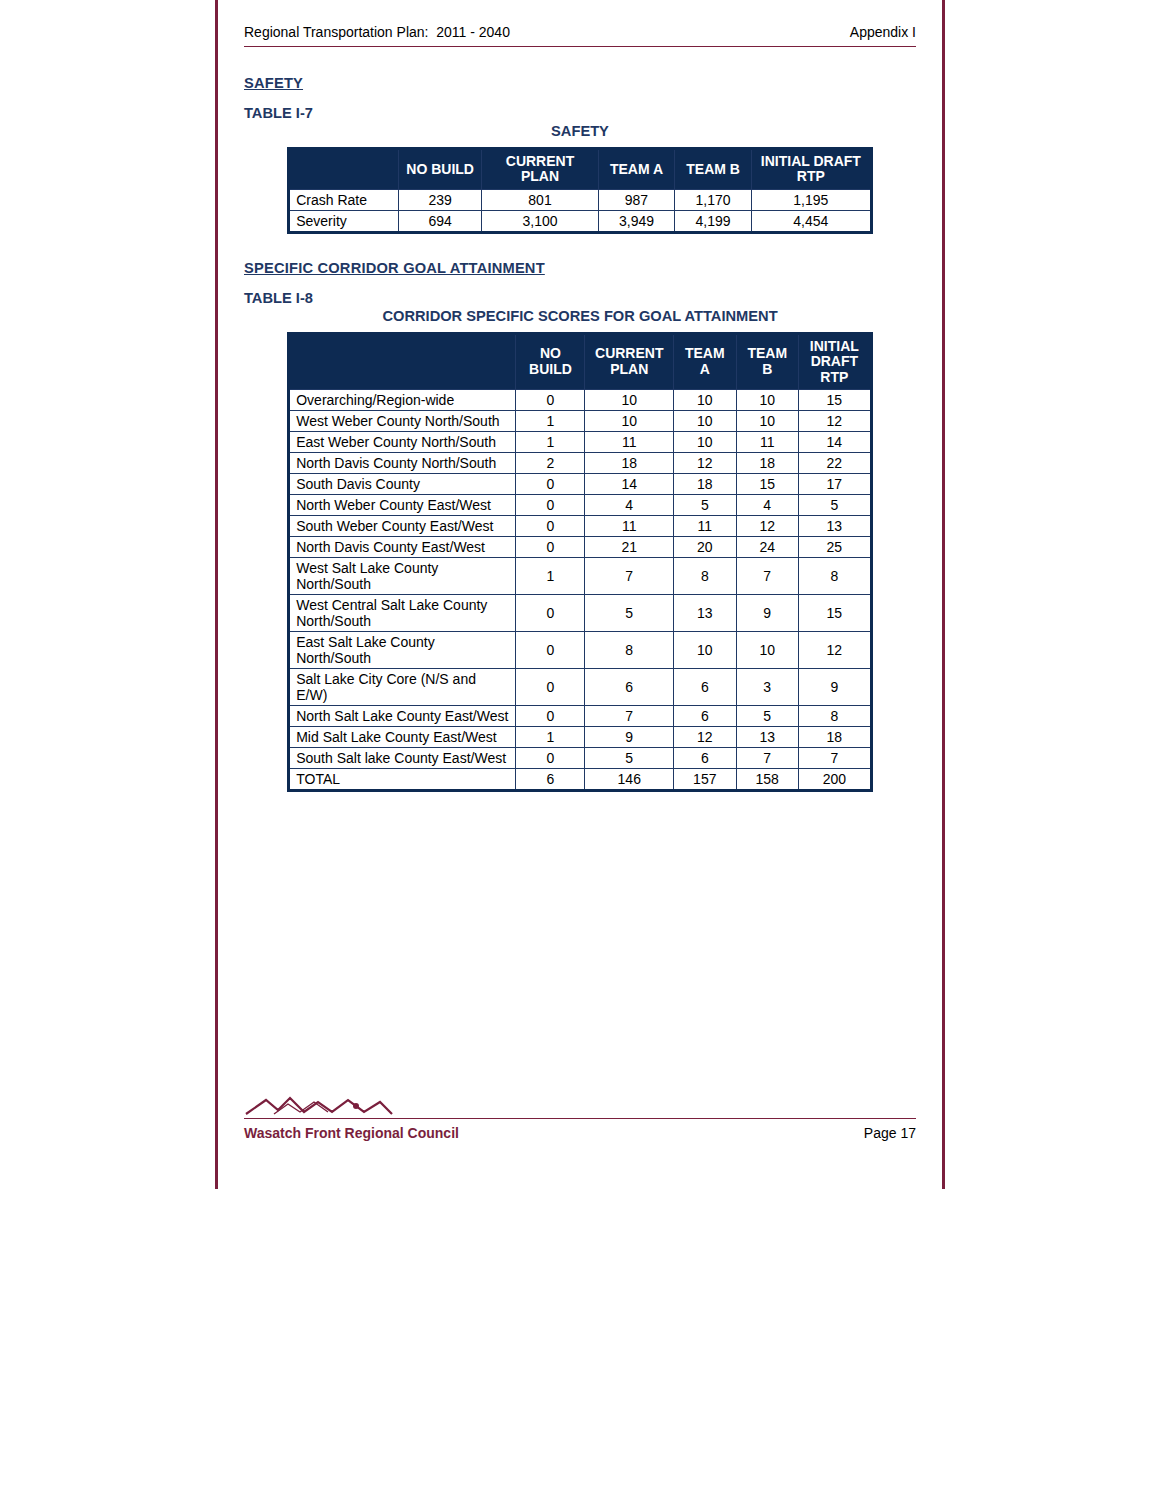Regional Transportation Plan: 2011 - 2040
Appendix I
SAFETY
TABLE I-7
SAFETY
| | NO BUILD | CURRENT PLAN | TEAM A | TEAM B | INITIAL DRAFT RTP |
| --- | --- | --- | --- | --- | --- |
| Crash Rate | 239 | 801 | 987 | 1,170 | 1,195 |
| Severity | 694 | 3,100 | 3,949 | 4,199 | 4,454 |
SPECIFIC CORRIDOR GOAL ATTAINMENT
TABLE I-8
CORRIDOR SPECIFIC SCORES FOR GOAL ATTAINMENT
| | NO BUILD | CURRENT PLAN | TEAM A | TEAM B | INITIAL DRAFT RTP |
| --- | --- | --- | --- | --- | --- |
| Overarching/Region-wide | 0 | 10 | 10 | 10 | 15 |
| West Weber County North/South | 1 | 10 | 10 | 10 | 12 |
| East Weber County North/South | 1 | 11 | 10 | 11 | 14 |
| North Davis County North/South | 2 | 18 | 12 | 18 | 22 |
| South Davis County | 0 | 14 | 18 | 15 | 17 |
| North Weber County East/West | 0 | 4 | 5 | 4 | 5 |
| South Weber County East/West | 0 | 11 | 11 | 12 | 13 |
| North Davis County East/West | 0 | 21 | 20 | 24 | 25 |
| West Salt Lake County North/South | 1 | 7 | 8 | 7 | 8 |
| West Central Salt Lake County North/South | 0 | 5 | 13 | 9 | 15 |
| East Salt Lake County North/South | 0 | 8 | 10 | 10 | 12 |
| Salt Lake City Core (N/S and E/W) | 0 | 6 | 6 | 3 | 9 |
| North Salt Lake County East/West | 0 | 7 | 6 | 5 | 8 |
| Mid Salt Lake County East/West | 1 | 9 | 12 | 13 | 18 |
| South Salt lake County East/West | 0 | 5 | 6 | 7 | 7 |
| TOTAL | 6 | 146 | 157 | 158 | 200 |
Wasatch Front Regional Council
Page 17